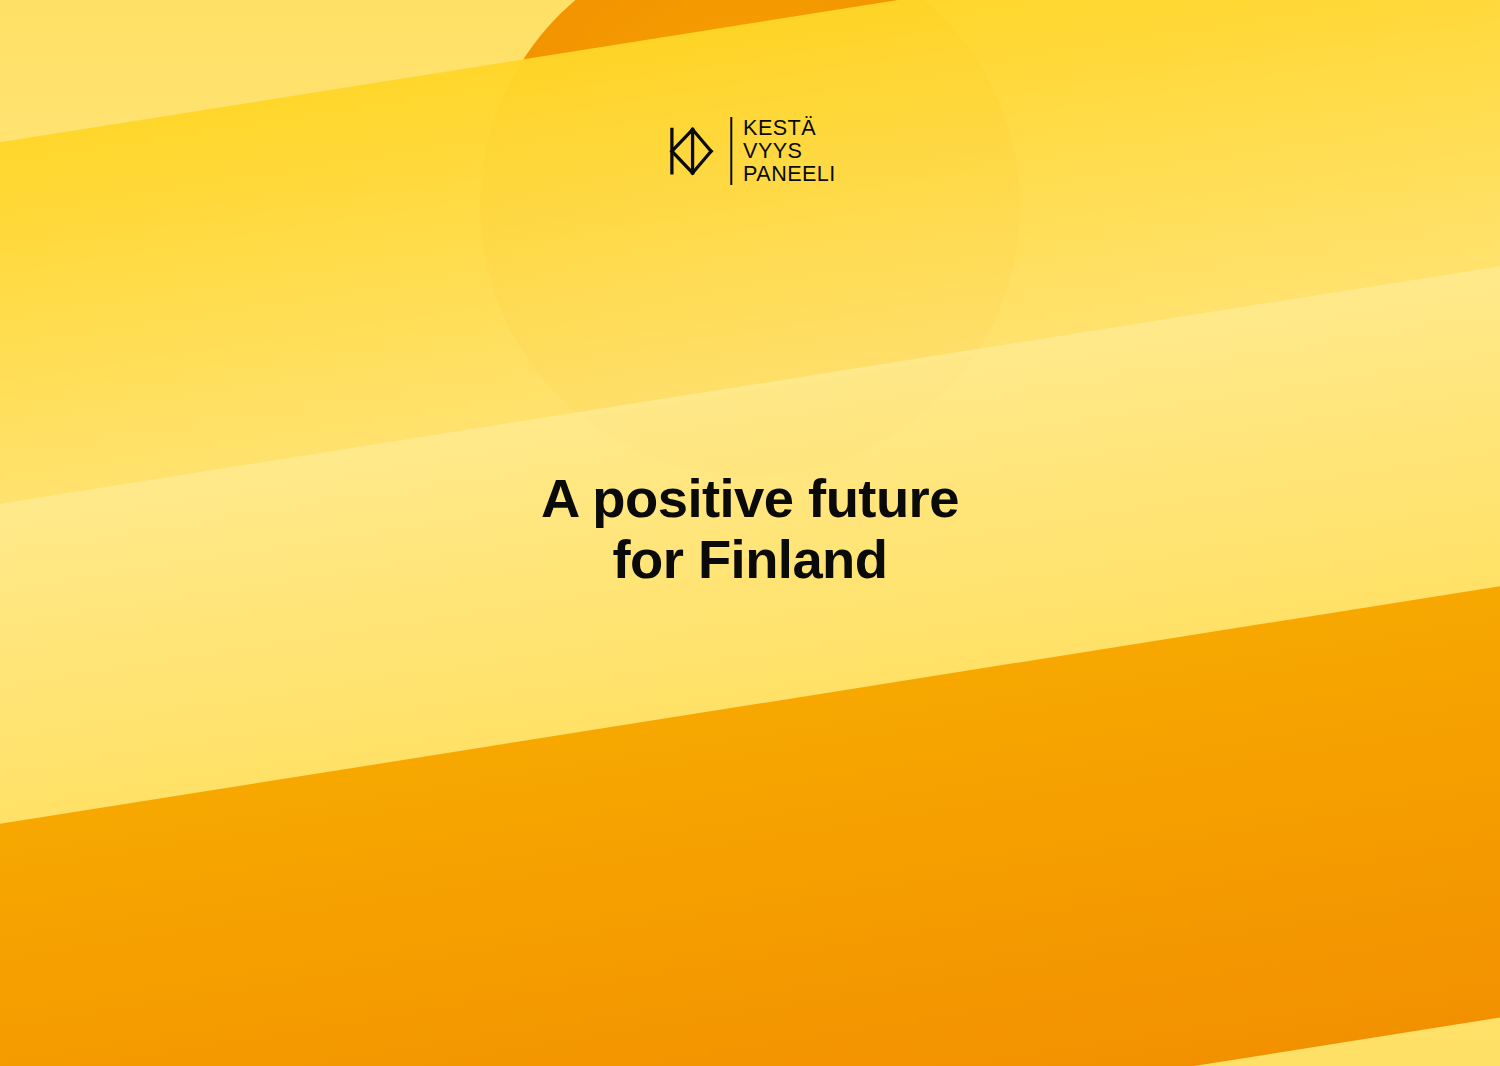Kestä vyys paneeli
A positive future for Finland